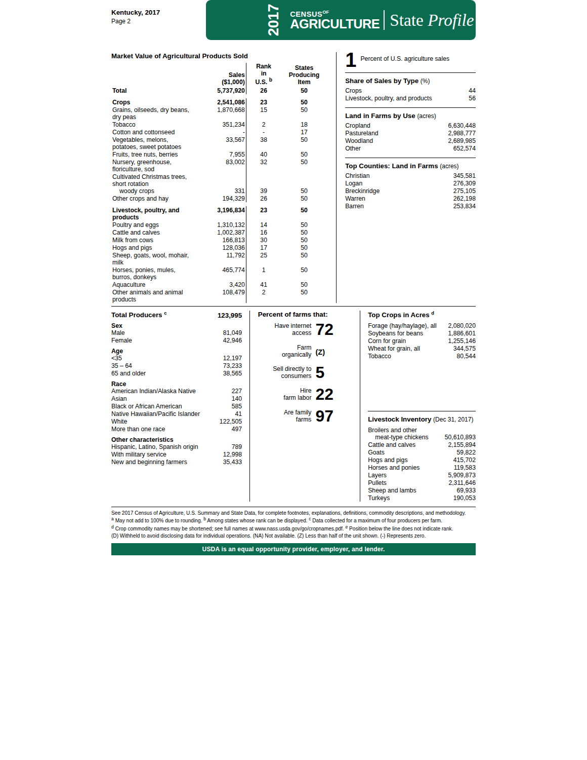Kentucky, 2017
Page 2
2017
CENSUSOF
AGRICULTURE
State Profile
Market Value of Agricultural Products Sold
| | Sales ($1,000) | Rank in U.S. b | States Producing Item |
| --- | --- | --- | --- |
| Total | 5,737,920 | 26 | 50 |
| Crops | 2,541,086 | 23 | 50 |
| Grains, oilseeds, dry beans, dry peas | 1,870,668 | 15 | 50 |
| Tobacco | 351,234 | 2 | 18 |
| Cotton and cottonseed | - | - | 17 |
| Vegetables, melons, potatoes, sweet potatoes | 33,567 | 38 | 50 |
| Fruits, tree nuts, berries | 7,955 | 40 | 50 |
| Nursery, greenhouse, floriculture, sod | 83,002 | 32 | 50 |
| Cultivated Christmas trees, short rotation woody crops | 331 | 39 | 50 |
| Other crops and hay | 194,329 | 26 | 50 |
| Livestock, poultry, and products | 3,196,834 | 23 | 50 |
| Poultry and eggs | 1,310,132 | 14 | 50 |
| Cattle and calves | 1,002,387 | 16 | 50 |
| Milk from cows | 166,813 | 30 | 50 |
| Hogs and pigs | 128,036 | 17 | 50 |
| Sheep, goats, wool, mohair, milk | 11,792 | 25 | 50 |
| Horses, ponies, mules, burros, donkeys | 465,774 | 1 | 50 |
| Aquaculture | 3,420 | 41 | 50 |
| Other animals and animal products | 108,479 | 2 | 50 |
1
Percent of U.S. agriculture sales
Share of Sales by Type (%)
| Crops | 44 |
| Livestock, poultry, and products | 56 |
Land in Farms by Use (acres)
| Cropland | 6,630,448 |
| Pastureland | 2,988,777 |
| Woodland | 2,689,985 |
| Other | 652,574 |
Top Counties: Land in Farms (acres)
| Christian | 345,581 |
| Logan | 276,309 |
| Breckinridge | 275,105 |
| Warren | 262,198 |
| Barren | 253,834 |
Total Producers c 123,995
Sex
| Male | 81,049 |
| Female | 42,946 |
Age
| <35 | 12,197 |
| 35 – 64 | 73,233 |
| 65 and older | 38,565 |
Race
| American Indian/Alaska Native | 227 |
| Asian | 140 |
| Black or African American | 585 |
| Native Hawaiian/Pacific Islander | 41 |
| White | 122,505 |
| More than one race | 497 |
Other characteristics
| Hispanic, Latino, Spanish origin | 789 |
| With military service | 12,998 |
| New and beginning farmers | 35,433 |
Percent of farms that:
Have internet
access
72
Farm
organically
(Z)
Sell directly to
consumers
5
Hire
farm labor
22
Are family
farms
97
Top Crops in Acres d
| Forage (hay/haylage), all | 2,080,020 |
| Soybeans for beans | 1,886,601 |
| Corn for grain | 1,255,146 |
| Wheat for grain, all | 344,575 |
| Tobacco | 80,544 |
Livestock Inventory (Dec 31, 2017)
| Broilers and other meat-type chickens | 50,610,893 |
| Cattle and calves | 2,155,894 |
| Goats | 59,822 |
| Hogs and pigs | 415,702 |
| Horses and ponies | 119,583 |
| Layers | 5,909,873 |
| Pullets | 2,311,646 |
| Sheep and lambs | 69,933 |
| Turkeys | 190,053 |
See 2017 Census of Agriculture, U.S. Summary and State Data, for complete footnotes, explanations, definitions, commodity descriptions, and methodology.
a May not add to 100% due to rounding. b Among states whose rank can be displayed. c Data collected for a maximum of four producers per farm.
d Crop commodity names may be shortened; see full names at www.nass.usda.gov/go/cropnames.pdf. e Position below the line does not indicate rank.
(D) Withheld to avoid disclosing data for individual operations. (NA) Not available. (Z) Less than half of the unit shown. (-) Represents zero.
USDA is an equal opportunity provider, employer, and lender.